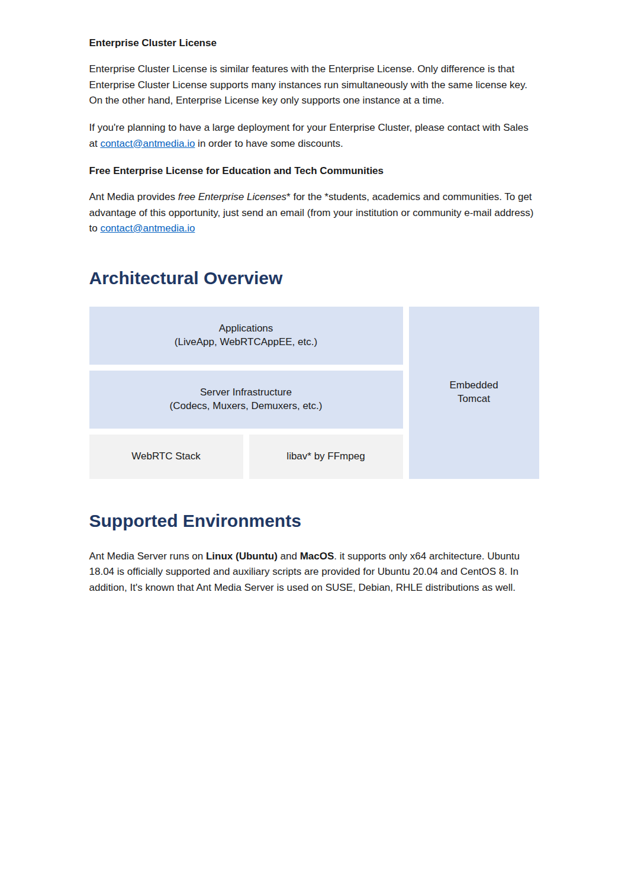Enterprise Cluster License
Enterprise Cluster License is similar features with the Enterprise License. Only difference is that Enterprise Cluster License supports many instances run simultaneously with the same license key. On the other hand, Enterprise License key only supports one instance at a time.
If you're planning to have a large deployment for your Enterprise Cluster, please contact with Sales at contact@antmedia.io in order to have some discounts.
Free Enterprise License for Education and Tech Communities
Ant Media provides free Enterprise Licenses* for the *students, academics and communities. To get advantage of this opportunity, just send an email (from your institution or community e-mail address) to contact@antmedia.io
Architectural Overview
Applications
(LiveApp, WebRTCAppEE, etc.)
Server Infrastructure
(Codecs, Muxers, Demuxers, etc.)
WebRTC Stack
libav* by FFmpeg
Embedded
Tomcat
Supported Environments
Ant Media Server runs on Linux (Ubuntu) and MacOS. it supports only x64 architecture. Ubuntu 18.04 is officially supported and auxiliary scripts are provided for Ubuntu 20.04 and CentOS 8. In addition, It's known that Ant Media Server is used on SUSE, Debian, RHLE distributions as well.